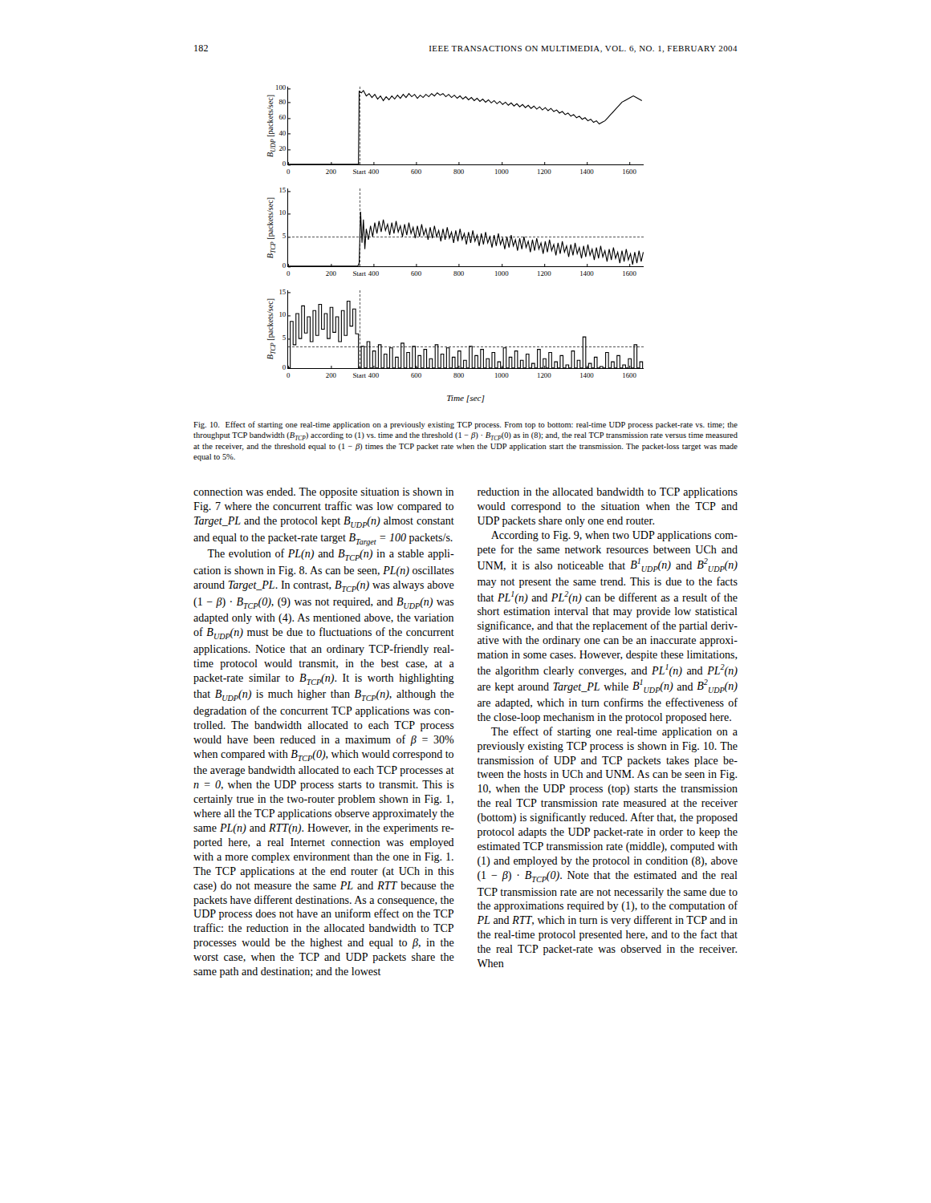182 IEEE Transactions on Multimedia, Vol. 6, No. 1, February 2004
BUDP [packets/sec]
0
20
40
60
80
100
0
200
Start
400
600
800
1000
1200
1400
1600
BTCP [packets/sec]
0
5
10
15
0
200
Start
400
600
800
1000
1200
1400
1600
BTCP [packets/sec]
0
5
10
15
0
200
Start
400
600
800
1000
1200
1400
1600
Time [sec]
Fig. 10. Effect of starting one real-time application on a previously existing TCP process. From top to bottom: real-time UDP process packet-rate vs. time; the throughput TCP bandwidth (BTCP) according to (1) vs. time and the threshold (1 − β) · BTCP(0) as in (8); and, the real TCP transmission rate versus time measured at the receiver, and the threshold equal to (1 − β) times the TCP packet rate when the UDP application start the transmission. The packet-loss target was made equal to 5%.
connection was ended. The opposite situation is shown in Fig. 7 where the concurrent traffic was low compared to Target_PL and the protocol kept BUDP(n) almost constant and equal to the packet-rate target BTarget = 100 packets/s.
The evolution of PL(n) and BTCP(n) in a stable application is shown in Fig. 8. As can be seen, PL(n) oscillates around Target_PL. In contrast, BTCP(n) was always above (1 − β) · BTCP(0), (9) was not required, and BUDP(n) was adapted only with (4). As mentioned above, the variation of BUDP(n) must be due to fluctuations of the concurrent applications. Notice that an ordinary TCP-friendly real-time protocol would transmit, in the best case, at a packet-rate similar to BTCP(n). It is worth highlighting that BUDP(n) is much higher than BTCP(n), although the degradation of the concurrent TCP applications was controlled. The bandwidth allocated to each TCP process would have been reduced in a maximum of β = 30% when compared with BTCP(0), which would correspond to the average bandwidth allocated to each TCP processes at n = 0, when the UDP process starts to transmit. This is certainly true in the two-router problem shown in Fig. 1, where all the TCP applications observe approximately the same PL(n) and RTT(n). However, in the experiments reported here, a real Internet connection was employed with a more complex environment than the one in Fig. 1. The TCP applications at the end router (at UCh in this case) do not measure the same PL and RTT because the packets have different destinations. As a consequence, the UDP process does not have an uniform effect on the TCP traffic: the reduction in the allocated bandwidth to TCP processes would be the highest and equal to β, in the worst case, when the TCP and UDP packets share the same path and destination; and the lowest
reduction in the allocated bandwidth to TCP applications would correspond to the situation when the TCP and UDP packets share only one end router.
According to Fig. 9, when two UDP applications compete for the same network resources between UCh and UNM, it is also noticeable that B1UDP(n) and B2UDP(n) may not present the same trend. This is due to the facts that PL1(n) and PL2(n) can be different as a result of the short estimation interval that may provide low statistical significance, and that the replacement of the partial derivative with the ordinary one can be an inaccurate approximation in some cases. However, despite these limitations, the algorithm clearly converges, and PL1(n) and PL2(n) are kept around Target_PL while B1UDP(n) and B2UDP(n) are adapted, which in turn confirms the effectiveness of the close-loop mechanism in the protocol proposed here.
The effect of starting one real-time application on a previously existing TCP process is shown in Fig. 10. The transmission of UDP and TCP packets takes place between the hosts in UCh and UNM. As can be seen in Fig. 10, when the UDP process (top) starts the transmission the real TCP transmission rate measured at the receiver (bottom) is significantly reduced. After that, the proposed protocol adapts the UDP packet-rate in order to keep the estimated TCP transmission rate (middle), computed with (1) and employed by the protocol in condition (8), above (1 − β) · BTCP(0). Note that the estimated and the real TCP transmission rate are not necessarily the same due to the approximations required by (1), to the computation of PL and RTT, which in turn is very different in TCP and in the real-time protocol presented here, and to the fact that the real TCP packet-rate was observed in the receiver. When